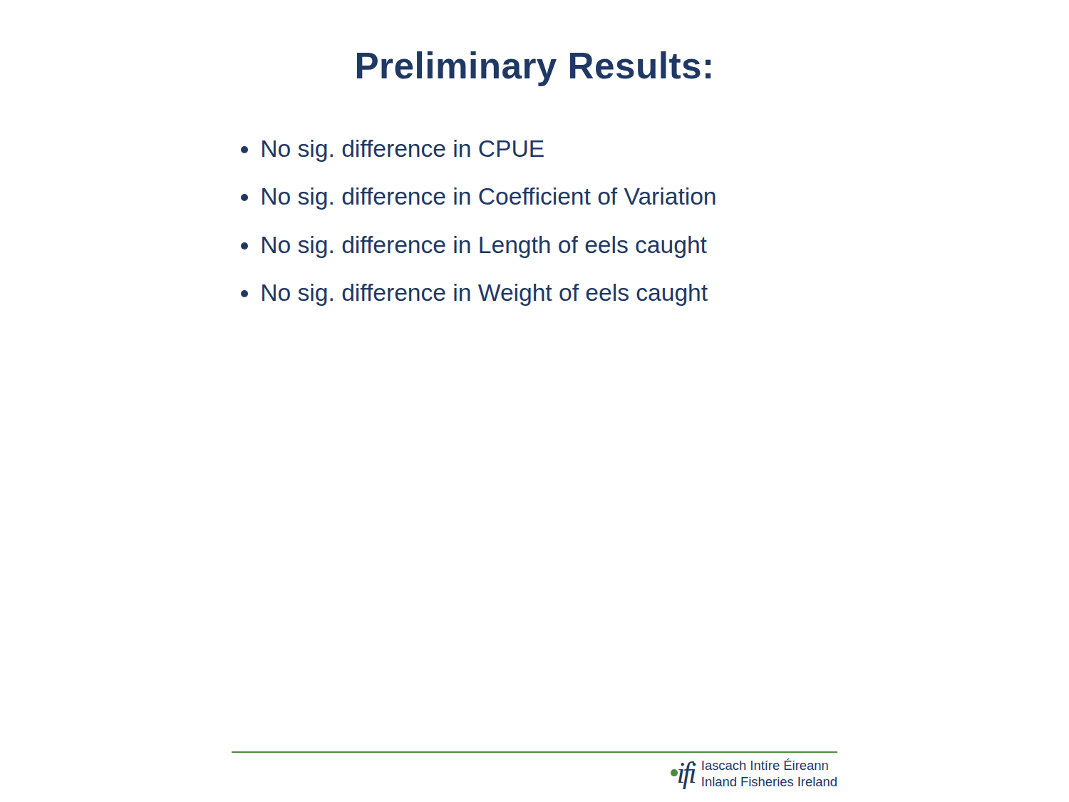Preliminary Results:
No sig. difference in CPUE
No sig. difference in Coefficient of Variation
No sig. difference in Length of eels caught
No sig. difference in Weight of eels caught
•ifi Iascach Intíre Éireann
Inland Fisheries Ireland